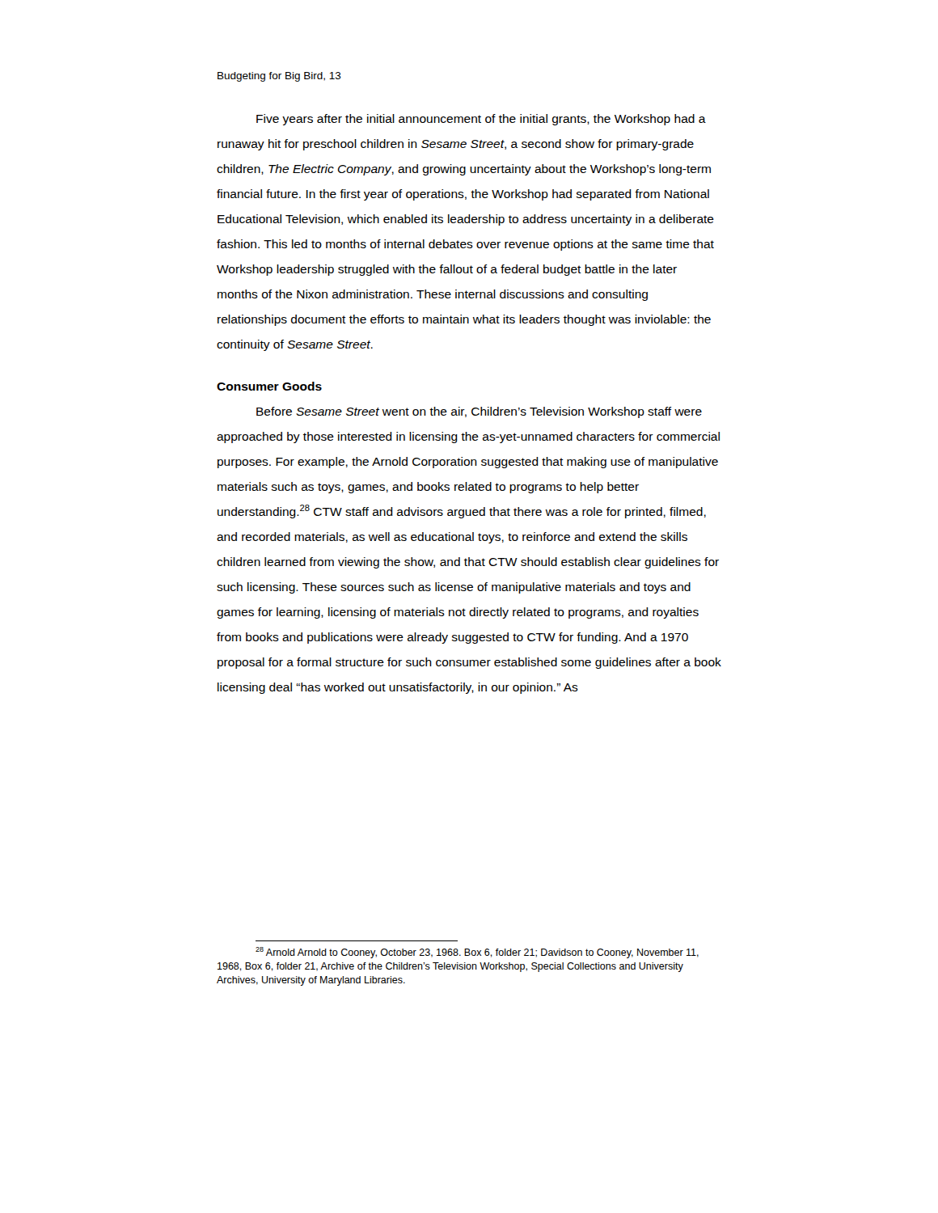Budgeting for Big Bird, 13
Five years after the initial announcement of the initial grants, the Workshop had a runaway hit for preschool children in Sesame Street, a second show for primary-grade children, The Electric Company, and growing uncertainty about the Workshop’s long-term financial future. In the first year of operations, the Workshop had separated from National Educational Television, which enabled its leadership to address uncertainty in a deliberate fashion. This led to months of internal debates over revenue options at the same time that Workshop leadership struggled with the fallout of a federal budget battle in the later months of the Nixon administration. These internal discussions and consulting relationships document the efforts to maintain what its leaders thought was inviolable: the continuity of Sesame Street.
Consumer Goods
Before Sesame Street went on the air, Children’s Television Workshop staff were approached by those interested in licensing the as-yet-unnamed characters for commercial purposes. For example, the Arnold Corporation suggested that making use of manipulative materials such as toys, games, and books related to programs to help better understanding.28 CTW staff and advisors argued that there was a role for printed, filmed, and recorded materials, as well as educational toys, to reinforce and extend the skills children learned from viewing the show, and that CTW should establish clear guidelines for such licensing. These sources such as license of manipulative materials and toys and games for learning, licensing of materials not directly related to programs, and royalties from books and publications were already suggested to CTW for funding. And a 1970 proposal for a formal structure for such consumer established some guidelines after a book licensing deal “has worked out unsatisfactorily, in our opinion.” As
28 Arnold Arnold to Cooney, October 23, 1968. Box 6, folder 21; Davidson to Cooney, November 11, 1968, Box 6, folder 21, Archive of the Children’s Television Workshop, Special Collections and University Archives, University of Maryland Libraries.